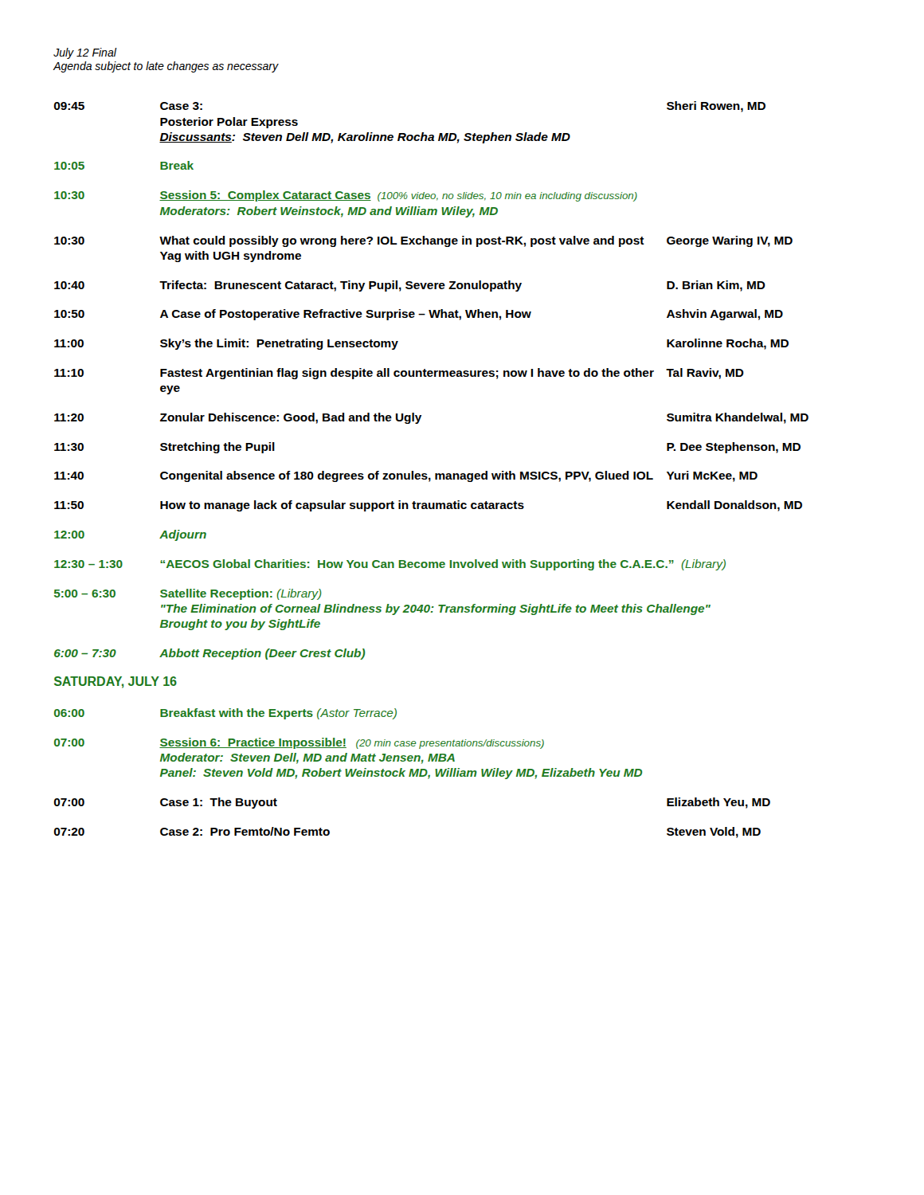July 12 Final
Agenda subject to late changes as necessary
| 09:45 | Case 3: Posterior Polar Express Discussants : Steven Dell MD, Karolinne Rocha MD, Stephen Slade MD | Sheri Rowen, MD |
| 10:05 | Break | |
| 10:30 | Session 5: Complex Cataract Cases (100% video, no slides, 10 min ea including discussion) Moderators: Robert Weinstock, MD and William Wiley, MD | |
| 10:30 | What could possibly go wrong here? IOL Exchange in post-RK, post valve and post Yag with UGH syndrome | George Waring IV, MD |
| 10:40 | Trifecta: Brunescent Cataract, Tiny Pupil, Severe Zonulopathy | D. Brian Kim, MD |
| 10:50 | A Case of Postoperative Refractive Surprise – What, When, How | Ashvin Agarwal, MD |
| 11:00 | Sky’s the Limit: Penetrating Lensectomy | Karolinne Rocha, MD |
| 11:10 | Fastest Argentinian flag sign despite all countermeasures; now I have to do the other eye | Tal Raviv, MD |
| 11:20 | Zonular Dehiscence: Good, Bad and the Ugly | Sumitra Khandelwal, MD |
| 11:30 | Stretching the Pupil | P. Dee Stephenson, MD |
| 11:40 | Congenital absence of 180 degrees of zonules, managed with MSICS, PPV, Glued IOL | Yuri McKee, MD |
| 11:50 | How to manage lack of capsular support in traumatic cataracts | Kendall Donaldson, MD |
| 12:00 | Adjourn | |
| 12:30 – 1:30 | “AECOS Global Charities: How You Can Become Involved with Supporting the C.A.E.C.” (Library) |
| 5:00 – 6:30 | Satellite Reception: (Library) "The Elimination of Corneal Blindness by 2040: Transforming SightLife to Meet this Challenge" Brought to you by SightLife |
| 6:00 – 7:30 | Abbott Reception (Deer Crest Club) |
| SATURDAY, JULY 16 |
| 06:00 | Breakfast with the Experts (Astor Terrace) |
| 07:00 | Session 6: Practice Impossible! (20 min case presentations/discussions) Moderator: Steven Dell, MD and Matt Jensen, MBA Panel: Steven Vold MD, Robert Weinstock MD, William Wiley MD, Elizabeth Yeu MD |
| 07:00 | Case 1: The Buyout | Elizabeth Yeu, MD |
| 07:20 | Case 2: Pro Femto/No Femto | Steven Vold, MD |